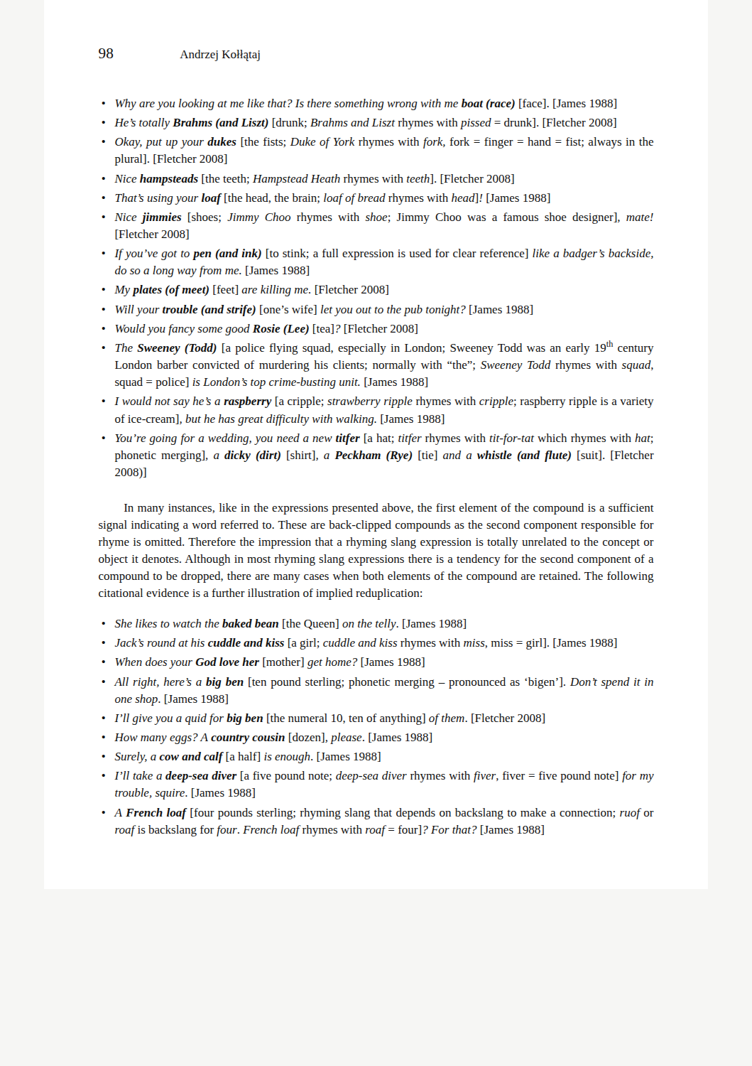98 Andrzej Kołłątaj
Why are you looking at me like that? Is there something wrong with me boat (race) [face]. [James 1988]
He’s totally Brahms (and Liszt) [drunk; Brahms and Liszt rhymes with pissed = drunk]. [Fletcher 2008]
Okay, put up your dukes [the fists; Duke of York rhymes with fork, fork = finger = hand = fist; always in the plural]. [Fletcher 2008]
Nice hampsteads [the teeth; Hampstead Heath rhymes with teeth]. [Fletcher 2008]
That’s using your loaf [the head, the brain; loaf of bread rhymes with head]! [James 1988]
Nice jimmies [shoes; Jimmy Choo rhymes with shoe; Jimmy Choo was a famous shoe designer], mate! [Fletcher 2008]
If you’ve got to pen (and ink) [to stink; a full expression is used for clear reference] like a badger’s backside, do so a long way from me. [James 1988]
My plates (of meet) [feet] are killing me. [Fletcher 2008]
Will your trouble (and strife) [one’s wife] let you out to the pub tonight? [James 1988]
Would you fancy some good Rosie (Lee) [tea]? [Fletcher 2008]
The Sweeney (Todd) [a police flying squad, especially in London; Sweeney Todd was an early 19th century London barber convicted of murdering his clients; normally with “the”; Sweeney Todd rhymes with squad, squad = police] is London’s top crime-busting unit. [James 1988]
I would not say he’s a raspberry [a cripple; strawberry ripple rhymes with cripple; raspberry ripple is a variety of ice-cream], but he has great difficulty with walking. [James 1988]
You’re going for a wedding, you need a new titfer [a hat; titfer rhymes with tit-for-tat which rhymes with hat; phonetic merging], a dicky (dirt) [shirt], a Peckham (Rye) [tie] and a whistle (and flute) [suit]. [Fletcher 2008)]
In many instances, like in the expressions presented above, the first element of the compound is a sufficient signal indicating a word referred to. These are back-clipped compounds as the second component responsible for rhyme is omitted. Therefore the impression that a rhyming slang expression is totally unrelated to the concept or object it denotes. Although in most rhyming slang expressions there is a tendency for the second component of a compound to be dropped, there are many cases when both elements of the compound are retained. The following citational evidence is a further illustration of implied reduplication:
She likes to watch the baked bean [the Queen] on the telly. [James 1988]
Jack’s round at his cuddle and kiss [a girl; cuddle and kiss rhymes with miss, miss = girl]. [James 1988]
When does your God love her [mother] get home? [James 1988]
All right, here’s a big ben [ten pound sterling; phonetic merging – pronounced as ‘bigen’]. Don’t spend it in one shop. [James 1988]
I’ll give you a quid for big ben [the numeral 10, ten of anything] of them. [Fletcher 2008]
How many eggs? A country cousin [dozen], please. [James 1988]
Surely, a cow and calf [a half] is enough. [James 1988]
I’ll take a deep-sea diver [a five pound note; deep-sea diver rhymes with fiver, fiver = five pound note] for my trouble, squire. [James 1988]
A French loaf [four pounds sterling; rhyming slang that depends on backslang to make a connection; ruof or roaf is backslang for four. French loaf rhymes with roaf = four]? For that? [James 1988]